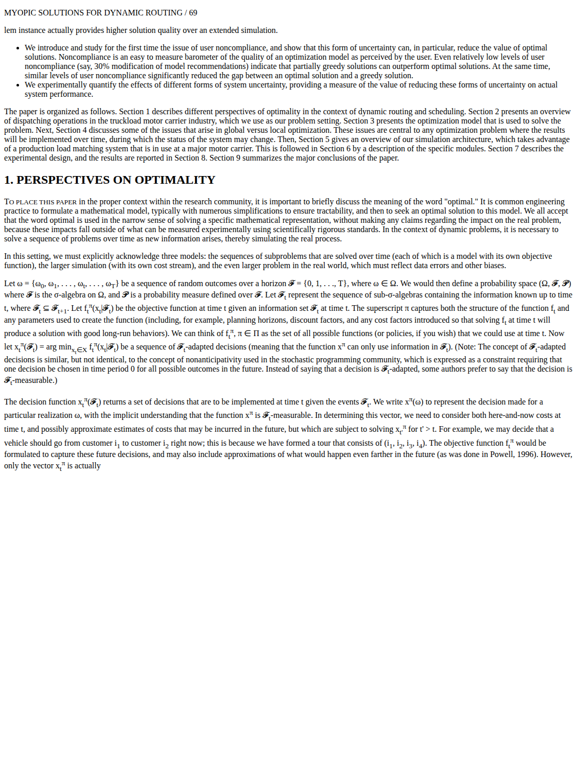MYOPIC SOLUTIONS FOR DYNAMIC ROUTING / 69
lem instance actually provides higher solution quality over an extended simulation.
We introduce and study for the first time the issue of user noncompliance, and show that this form of uncertainty can, in particular, reduce the value of optimal solutions. Noncompliance is an easy to measure barometer of the quality of an optimization model as perceived by the user. Even relatively low levels of user noncompliance (say, 30% modification of model recommendations) indicate that partially greedy solutions can outperform optimal solutions. At the same time, similar levels of user noncompliance significantly reduced the gap between an optimal solution and a greedy solution.
We experimentally quantify the effects of different forms of system uncertainty, providing a measure of the value of reducing these forms of uncertainty on actual system performance.
The paper is organized as follows. Section 1 describes different perspectives of optimality in the context of dynamic routing and scheduling. Section 2 presents an overview of dispatching operations in the truckload motor carrier industry, which we use as our problem setting. Section 3 presents the optimization model that is used to solve the problem. Next, Section 4 discusses some of the issues that arise in global versus local optimization. These issues are central to any optimization problem where the results will be implemented over time, during which the status of the system may change. Then, Section 5 gives an overview of our simulation architecture, which takes advantage of a production load matching system that is in use at a major motor carrier. This is followed in Section 6 by a description of the specific modules. Section 7 describes the experimental design, and the results are reported in Section 8. Section 9 summarizes the major conclusions of the paper.
1. PERSPECTIVES ON OPTIMALITY
TO PLACE THIS PAPER in the proper context within the research community, it is important to briefly discuss the meaning of the word "optimal." It is common engineering practice to formulate a mathematical model, typically with numerous simplifications to ensure tractability, and then to seek an optimal solution to this model. We all accept that the word optimal is used in the narrow sense of solving a specific mathematical representation, without making any claims regarding the impact on the real problem, because these impacts fall outside of what can be measured experimentally using scientifically rigorous standards. In the context of dynamic problems, it is necessary to solve a sequence of problems over time as new information arises, thereby simulating the real process.
In this setting, we must explicitly acknowledge three models: the sequences of subproblems that are solved over time (each of which is a model with its own objective function), the larger simulation (with its own cost stream), and the even larger problem in the real world, which must reflect data errors and other biases.
Let ω = {ω0, ω1, . . . , ωt, . . . , ωT} be a sequence of random outcomes over a horizon 𝓕 = {0, 1, . . ., T}, where ω ∈ Ω. We would then define a probability space (Ω, 𝓕, 𝓟) where 𝓕 is the σ-algebra on Ω, and 𝓟 is a probability measure defined over 𝓕. Let 𝓕t represent the sequence of sub-σ-algebras containing the information known up to time t, where 𝓕t ⊆ 𝓕t+1. Let ftπ(xt|𝓕t) be the objective function at time t given an information set 𝓕t at time t. The superscript π captures both the structure of the function ft and any parameters used to create the function (including, for example, planning horizons, discount factors, and any cost factors introduced so that solving ft at time t will produce a solution with good long-run behaviors). We can think of ftπ, π ∈ Π as the set of all possible functions (or policies, if you wish) that we could use at time t. Now let xtπ(𝓕t) = arg minxt∈X ftπ(xt|𝓕t) be a sequence of 𝓕t-adapted decisions (meaning that the function xπ can only use information in 𝓕t). (Note: The concept of 𝓕t-adapted decisions is similar, but not identical, to the concept of nonanticipativity used in the stochastic programming community, which is expressed as a constraint requiring that one decision be chosen in time period 0 for all possible outcomes in the future. Instead of saying that a decision is 𝓕t-adapted, some authors prefer to say that the decision is 𝓕t-measurable.)
The decision function xtπ(𝓕t) returns a set of decisions that are to be implemented at time t given the events 𝓕t. We write xπ(ω) to represent the decision made for a particular realization ω, with the implicit understanding that the function xπ is 𝓕t-measurable. In determining this vector, we need to consider both here-and-now costs at time t, and possibly approximate estimates of costs that may be incurred in the future, but which are subject to solving xt'π for t' > t. For example, we may decide that a vehicle should go from customer i1 to customer i2 right now; this is because we have formed a tour that consists of (i1, i2, i3, i4). The objective function ftπ would be formulated to capture these future decisions, and may also include approximations of what would happen even farther in the future (as was done in Powell, 1996). However, only the vector xtπ is actually